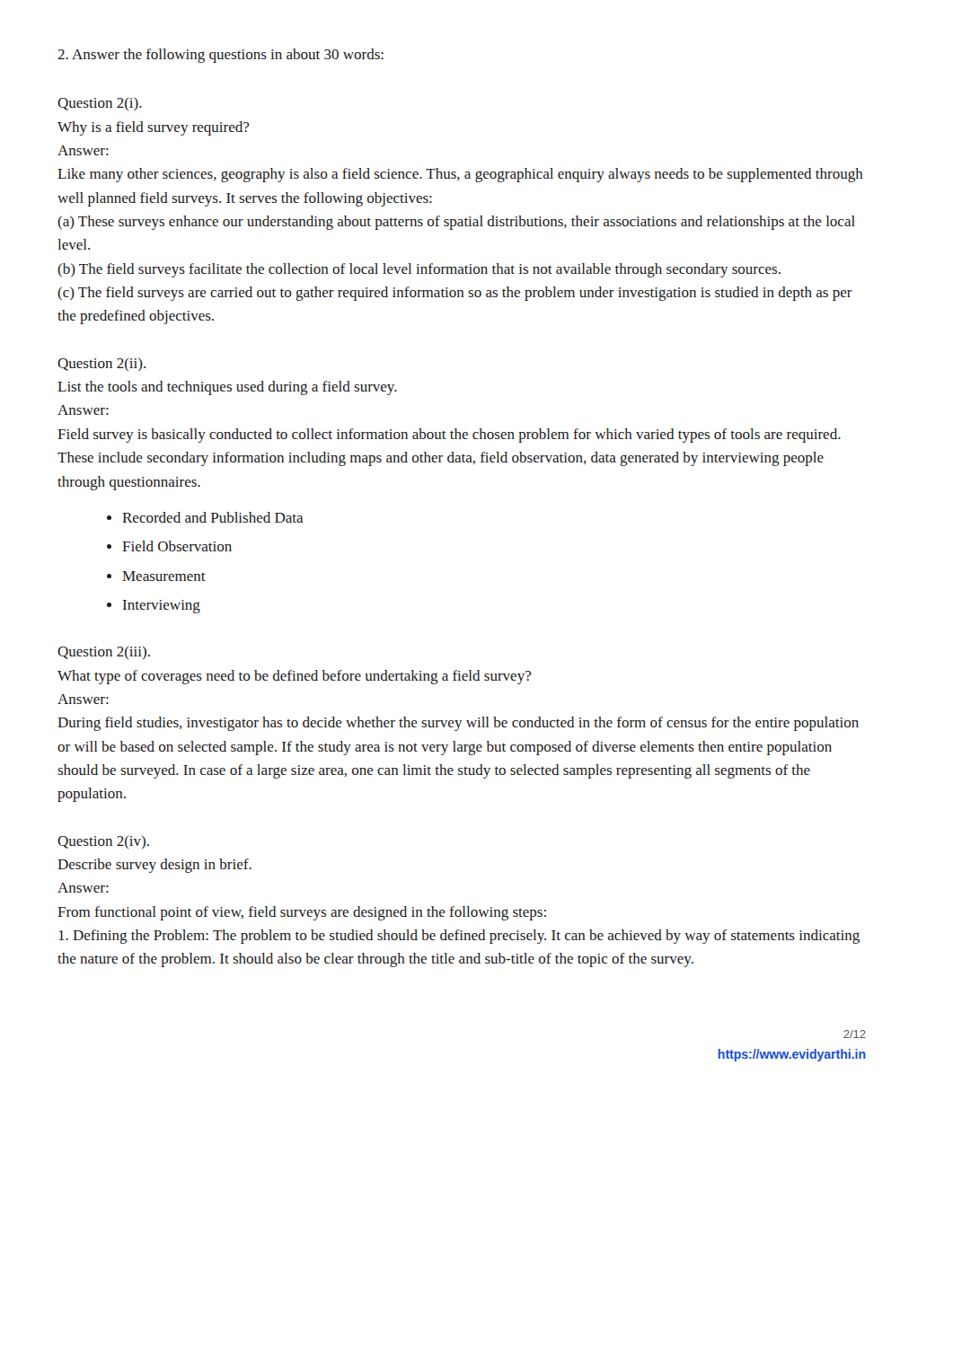2. Answer the following questions in about 30 words:
Question 2(i).
Why is a field survey required?
Answer:
Like many other sciences, geography is also a field science. Thus, a geographical enquiry always needs to be supplemented through well planned field surveys. It serves the following objectives:
(a) These surveys enhance our understanding about patterns of spatial distributions, their associations and relationships at the local level.
(b) The field surveys facilitate the collection of local level information that is not available through secondary sources.
(c) The field surveys are carried out to gather required information so as the problem under investigation is studied in depth as per the predefined objectives.
Question 2(ii).
List the tools and techniques used during a field survey.
Answer:
Field survey is basically conducted to collect information about the chosen problem for which varied types of tools are required. These include secondary information including maps and other data, field observation, data generated by interviewing people through questionnaires.
Recorded and Published Data
Field Observation
Measurement
Interviewing
Question 2(iii).
What type of coverages need to be defined before undertaking a field survey?
Answer:
During field studies, investigator has to decide whether the survey will be conducted in the form of census for the entire population or will be based on selected sample. If the study area is not very large but composed of diverse elements then entire population should be surveyed. In case of a large size area, one can limit the study to selected samples representing all segments of the population.
Question 2(iv).
Describe survey design in brief.
Answer:
From functional point of view, field surveys are designed in the following steps:
1. Defining the Problem: The problem to be studied should be defined precisely. It can be achieved by way of statements indicating the nature of the problem. It should also be clear through the title and sub-title of the topic of the survey.
2/12
https://www.evidyarthi.in